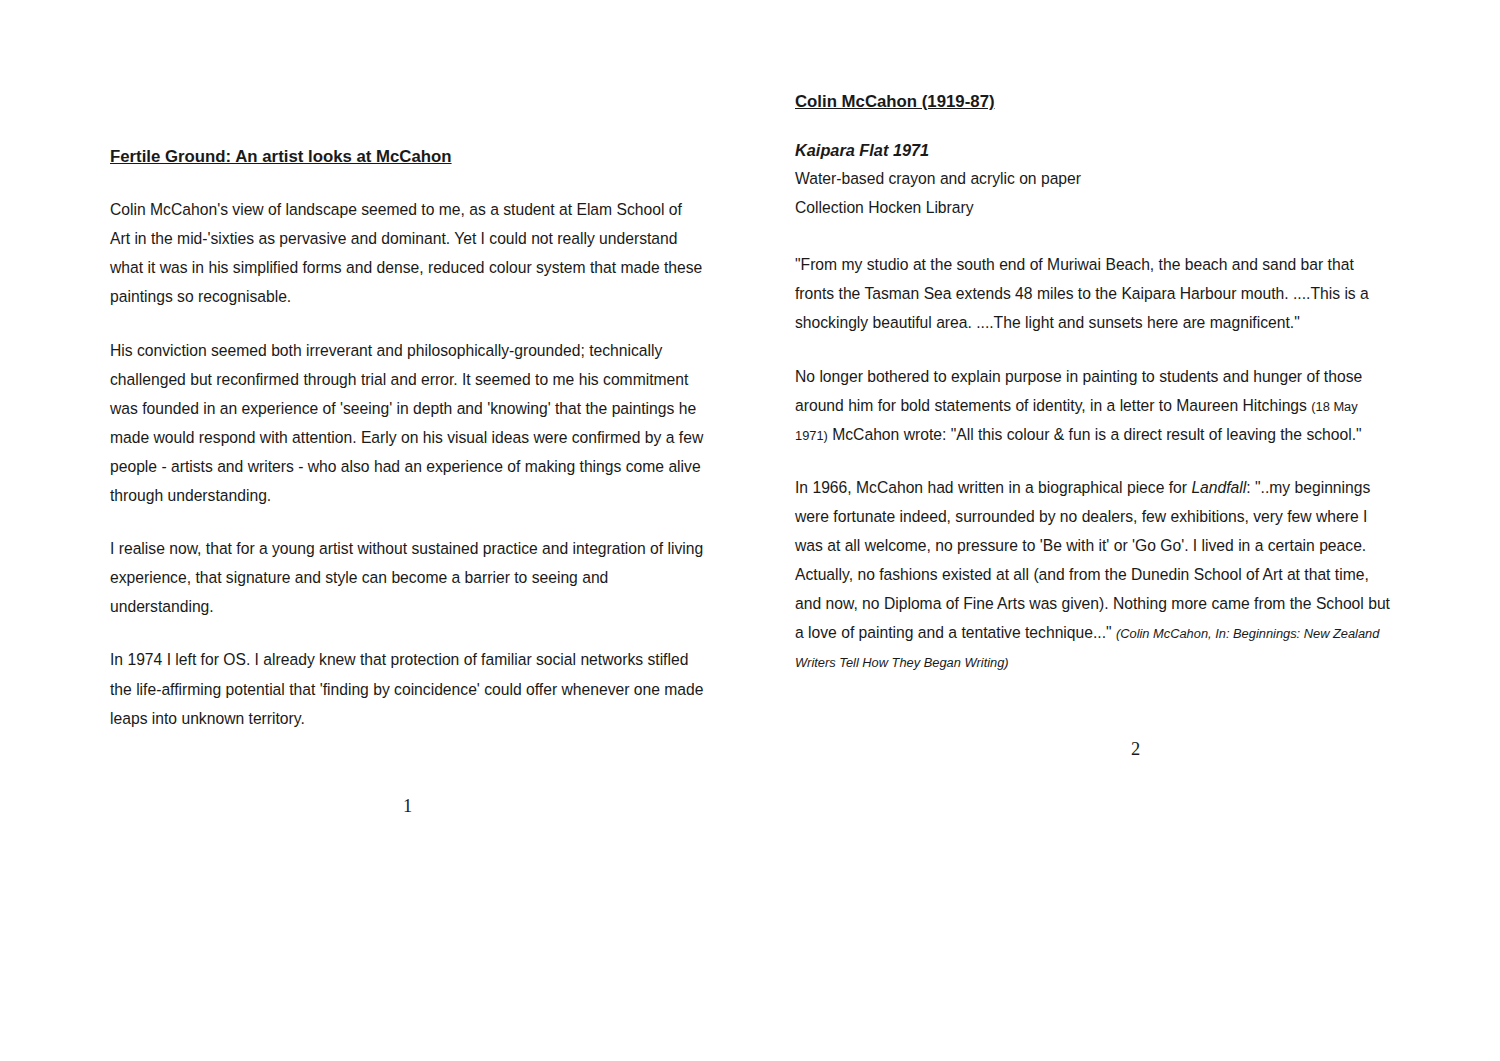Fertile Ground: An artist looks at McCahon
Colin McCahon's view of landscape seemed to me, as a student at Elam School of Art in the mid-'sixties as pervasive and dominant. Yet I could not really understand what it was in his simplified forms and dense, reduced colour system that made these paintings so recognisable.
His conviction seemed both irreverant and philosophically-grounded; technically challenged but reconfirmed through trial and error. It seemed to me his commitment was founded in an experience of 'seeing' in depth and 'knowing' that the paintings he made would respond with attention. Early on his visual ideas were confirmed by a few people - artists and writers - who also had an experience of making things come alive through understanding.
I realise now, that for a young artist without sustained practice and integration of living experience, that signature and style can become a barrier to seeing and understanding.
In 1974 I left for OS. I already knew that protection of familiar social networks stifled the life-affirming potential that 'finding by coincidence' could offer whenever one made leaps into unknown territory.
1
Colin McCahon (1919-87)
Kaipara Flat 1971
Water-based crayon and acrylic on paper
Collection Hocken Library
"From my studio at the south end of Muriwai Beach, the beach and sand bar that fronts the Tasman Sea extends 48 miles to the Kaipara Harbour mouth. ....This is a shockingly beautiful area. ....The light and sunsets here are magnificent."
No longer bothered to explain purpose in painting to students and hunger of those around him for bold statements of identity, in a letter to Maureen Hitchings (18 May 1971) McCahon wrote: "All this colour & fun is a direct result of leaving the school."
In 1966, McCahon had written in a biographical piece for Landfall: "..my beginnings were fortunate indeed, surrounded by no dealers, few exhibitions, very few where I was at all welcome, no pressure to 'Be with it' or 'Go Go'. I lived in a certain peace. Actually, no fashions existed at all (and from the Dunedin School of Art at that time, and now, no Diploma of Fine Arts was given). Nothing more came from the School but a love of painting and a tentative technique..." (Colin McCahon, In: Beginnings: New Zealand Writers Tell How They Began Writing)
2